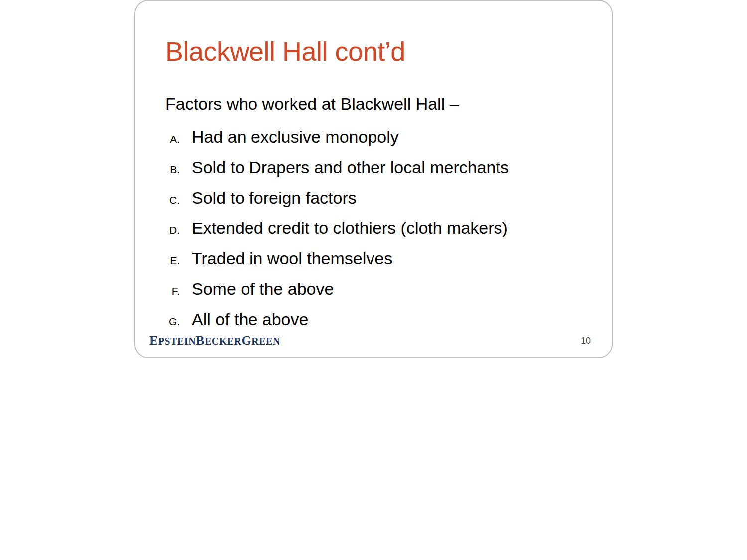Blackwell Hall cont’d
Factors who worked at Blackwell Hall –
Had an exclusive monopoly
Sold to Drapers and other local merchants
Sold to foreign factors
Extended credit to clothiers (cloth makers)
Traded in wool themselves
Some of the above
All of the above
EPSTEINBECKERGREEN
10